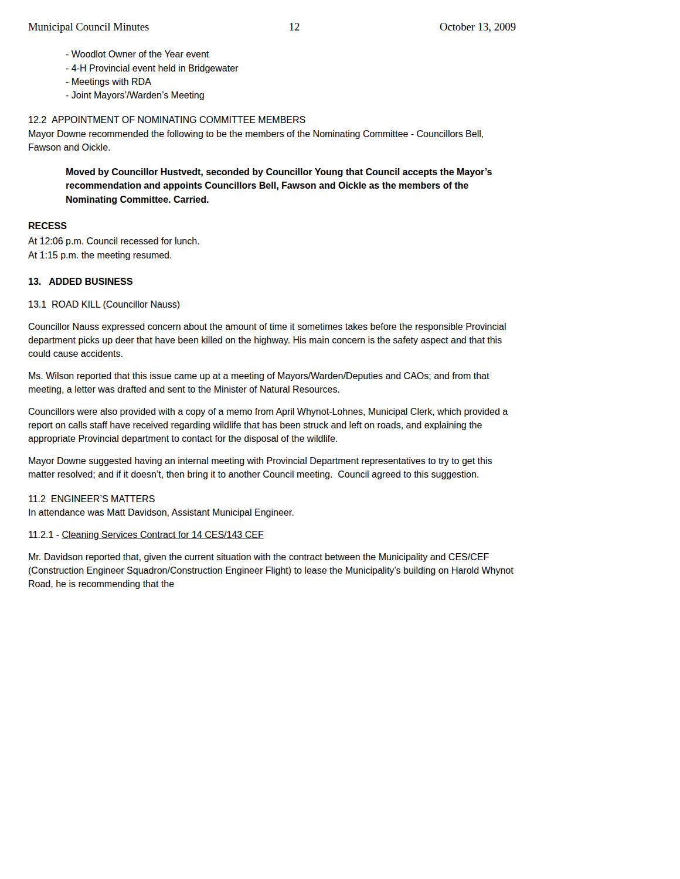Municipal Council Minutes 12 October 13, 2009
Woodlot Owner of the Year event
4-H Provincial event held in Bridgewater
Meetings with RDA
Joint Mayors’/Warden’s Meeting
12.2 APPOINTMENT OF NOMINATING COMMITTEE MEMBERS
Mayor Downe recommended the following to be the members of the Nominating Committee - Councillors Bell, Fawson and Oickle.
Moved by Councillor Hustvedt, seconded by Councillor Young that Council accepts the Mayor’s recommendation and appoints Councillors Bell, Fawson and Oickle as the members of the Nominating Committee. Carried.
RECESS
At 12:06 p.m. Council recessed for lunch.
At 1:15 p.m. the meeting resumed.
13. ADDED BUSINESS
13.1 ROAD KILL (Councillor Nauss)
Councillor Nauss expressed concern about the amount of time it sometimes takes before the responsible Provincial department picks up deer that have been killed on the highway. His main concern is the safety aspect and that this could cause accidents.
Ms. Wilson reported that this issue came up at a meeting of Mayors/Warden/Deputies and CAOs; and from that meeting, a letter was drafted and sent to the Minister of Natural Resources.
Councillors were also provided with a copy of a memo from April Whynot-Lohnes, Municipal Clerk, which provided a report on calls staff have received regarding wildlife that has been struck and left on roads, and explaining the appropriate Provincial department to contact for the disposal of the wildlife.
Mayor Downe suggested having an internal meeting with Provincial Department representatives to try to get this matter resolved; and if it doesn’t, then bring it to another Council meeting. Council agreed to this suggestion.
11.2 ENGINEER’S MATTERS
In attendance was Matt Davidson, Assistant Municipal Engineer.
11.2.1 - Cleaning Services Contract for 14 CES/143 CEF
Mr. Davidson reported that, given the current situation with the contract between the Municipality and CES/CEF (Construction Engineer Squadron/Construction Engineer Flight) to lease the Municipality’s building on Harold Whynot Road, he is recommending that the